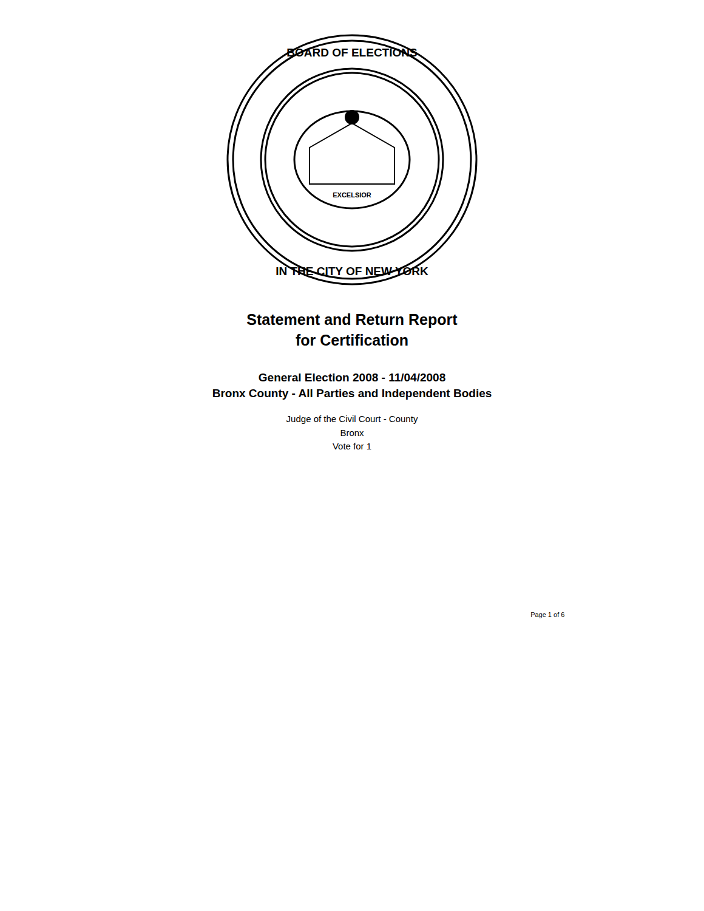Statement and Return Report
for Certification
General Election 2008 - 11/04/2008
Bronx County - All Parties and Independent Bodies
Judge of the Civil Court - County
Bronx
Vote for 1
Page 1 of 6